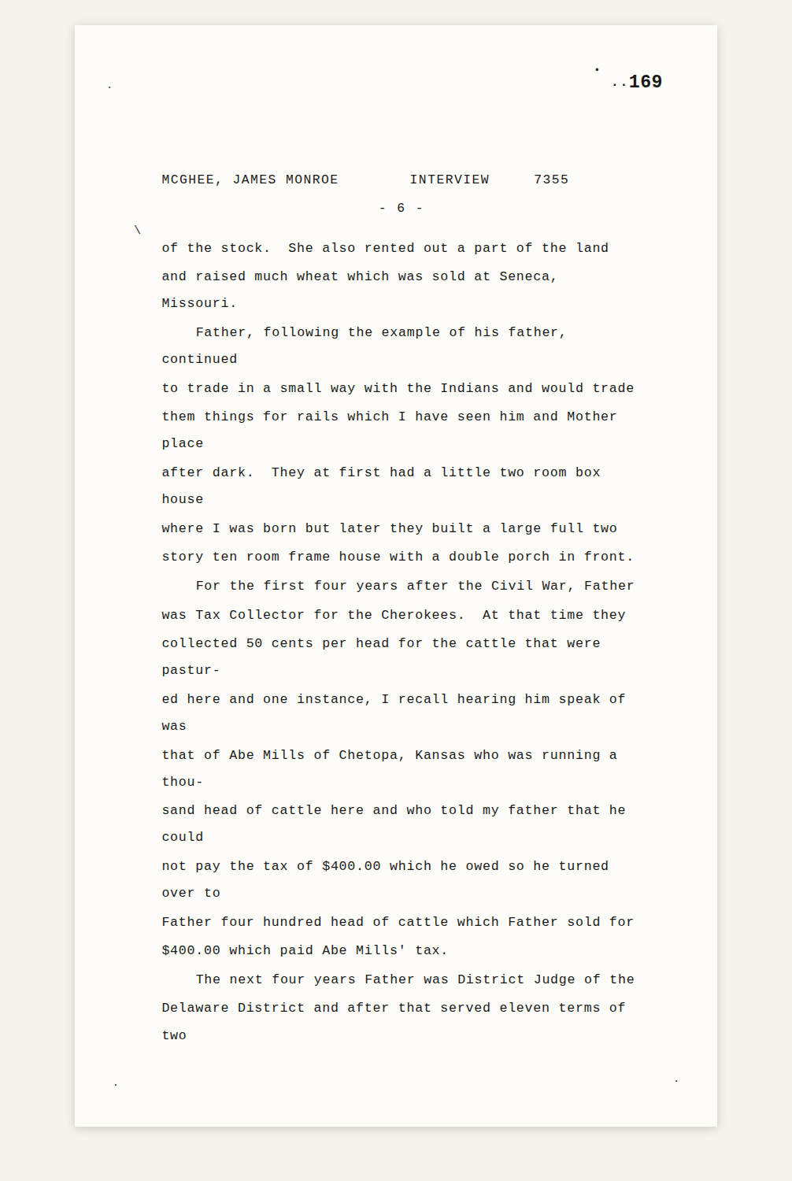. • . .
.. 169
MCGHEE, JAMES MONROE INTERVIEW 7355
- 6 -
\
of the stock. She also rented out a part of the land
and raised much wheat which was sold at Seneca, Missouri.
Father, following the example of his father, continued
to trade in a small way with the Indians and would trade
them things for rails which I have seen him and Mother place
after dark. They at first had a little two room box house
where I was born but later they built a large full two
story ten room frame house with a double porch in front.
For the first four years after the Civil War, Father
was Tax Collector for the Cherokees. At that time they
collected 50 cents per head for the cattle that were pastur-
ed here and one instance, I recall hearing him speak of was
that of Abe Mills of Chetopa, Kansas who was running a thou-
sand head of cattle here and who told my father that he could
not pay the tax of $400.00 which he owed so he turned over to
Father four hundred head of cattle which Father sold for
$400.00 which paid Abe Mills' tax.
The next four years Father was District Judge of the
Delaware District and after that served eleven terms of two